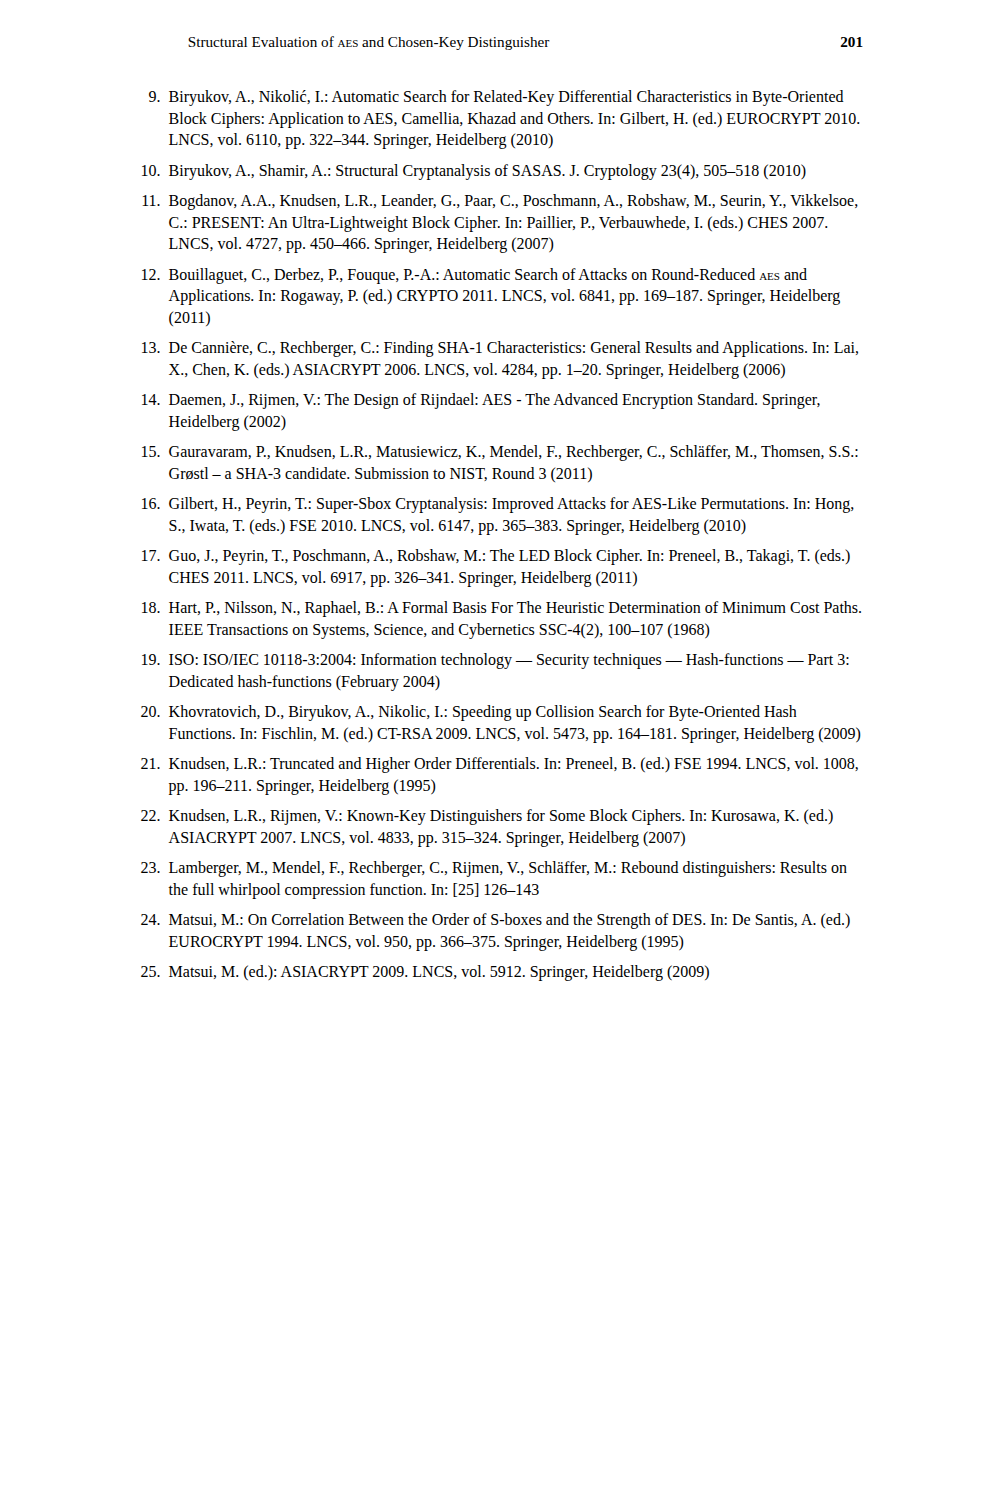Structural Evaluation of aes and Chosen-Key Distinguisher 201
Biryukov, A., Nikolić, I.: Automatic Search for Related-Key Differential Characteristics in Byte-Oriented Block Ciphers: Application to AES, Camellia, Khazad and Others. In: Gilbert, H. (ed.) EUROCRYPT 2010. LNCS, vol. 6110, pp. 322–344. Springer, Heidelberg (2010)
Biryukov, A., Shamir, A.: Structural Cryptanalysis of SASAS. J. Cryptology 23(4), 505–518 (2010)
Bogdanov, A.A., Knudsen, L.R., Leander, G., Paar, C., Poschmann, A., Robshaw, M., Seurin, Y., Vikkelsoe, C.: PRESENT: An Ultra-Lightweight Block Cipher. In: Paillier, P., Verbauwhede, I. (eds.) CHES 2007. LNCS, vol. 4727, pp. 450–466. Springer, Heidelberg (2007)
Bouillaguet, C., Derbez, P., Fouque, P.-A.: Automatic Search of Attacks on Round-Reduced aes and Applications. In: Rogaway, P. (ed.) CRYPTO 2011. LNCS, vol. 6841, pp. 169–187. Springer, Heidelberg (2011)
De Cannière, C., Rechberger, C.: Finding SHA-1 Characteristics: General Results and Applications. In: Lai, X., Chen, K. (eds.) ASIACRYPT 2006. LNCS, vol. 4284, pp. 1–20. Springer, Heidelberg (2006)
Daemen, J., Rijmen, V.: The Design of Rijndael: AES - The Advanced Encryption Standard. Springer, Heidelberg (2002)
Gauravaram, P., Knudsen, L.R., Matusiewicz, K., Mendel, F., Rechberger, C., Schläffer, M., Thomsen, S.S.: Grøstl – a SHA-3 candidate. Submission to NIST, Round 3 (2011)
Gilbert, H., Peyrin, T.: Super-Sbox Cryptanalysis: Improved Attacks for AES-Like Permutations. In: Hong, S., Iwata, T. (eds.) FSE 2010. LNCS, vol. 6147, pp. 365–383. Springer, Heidelberg (2010)
Guo, J., Peyrin, T., Poschmann, A., Robshaw, M.: The LED Block Cipher. In: Preneel, B., Takagi, T. (eds.) CHES 2011. LNCS, vol. 6917, pp. 326–341. Springer, Heidelberg (2011)
Hart, P., Nilsson, N., Raphael, B.: A Formal Basis For The Heuristic Determination of Minimum Cost Paths. IEEE Transactions on Systems, Science, and Cybernetics SSC-4(2), 100–107 (1968)
ISO: ISO/IEC 10118-3:2004: Information technology — Security techniques — Hash-functions — Part 3: Dedicated hash-functions (February 2004)
Khovratovich, D., Biryukov, A., Nikolic, I.: Speeding up Collision Search for Byte-Oriented Hash Functions. In: Fischlin, M. (ed.) CT-RSA 2009. LNCS, vol. 5473, pp. 164–181. Springer, Heidelberg (2009)
Knudsen, L.R.: Truncated and Higher Order Differentials. In: Preneel, B. (ed.) FSE 1994. LNCS, vol. 1008, pp. 196–211. Springer, Heidelberg (1995)
Knudsen, L.R., Rijmen, V.: Known-Key Distinguishers for Some Block Ciphers. In: Kurosawa, K. (ed.) ASIACRYPT 2007. LNCS, vol. 4833, pp. 315–324. Springer, Heidelberg (2007)
Lamberger, M., Mendel, F., Rechberger, C., Rijmen, V., Schläffer, M.: Rebound distinguishers: Results on the full whirlpool compression function. In: [25] 126–143
Matsui, M.: On Correlation Between the Order of S-boxes and the Strength of DES. In: De Santis, A. (ed.) EUROCRYPT 1994. LNCS, vol. 950, pp. 366–375. Springer, Heidelberg (1995)
Matsui, M. (ed.): ASIACRYPT 2009. LNCS, vol. 5912. Springer, Heidelberg (2009)